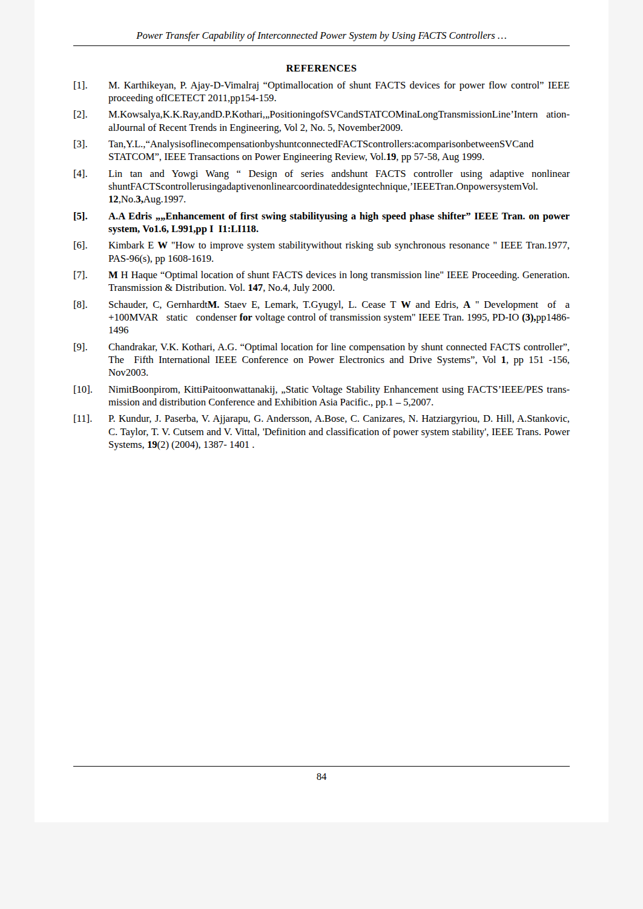Power Transfer Capability of Interconnected Power System by Using FACTS Controllers …
REFERENCES
[1]. M. Karthikeyan, P. Ajay-D-Vimalraj “Optimallocation of shunt FACTS devices for power flow control” IEEE proceeding ofICETECT 2011,pp154-159.
[2]. M.Kowsalya,K.K.Ray,andD.P.Kothari,„PositioningofSVCandSTATCOMinaLongTransmissionLine’Intern ationalJournal of Recent Trends in Engineering, Vol 2, No. 5, November2009.
[3]. Tan,Y.L.,“AnalysisoflinecompensationbyshuntconnectedFACTScontrollers:acomparisonbetweenSVCand STATCOM”, IEEE Transactions on Power Engineering Review, Vol.19, pp 57-58, Aug 1999.
[4]. Lin tan and Yowgi Wang “ Design of series andshunt FACTS controller using adaptive nonlinear shuntFACTScontrollerusingadaptivenonlinearcoordinateddesigntechnique,’IEEETran.OnpowersystemVol. 12,No.3, Aug.1997.
[5]. A.A Edris „„Enhancement of first swing stabilityusing a high speed phase shifter” IEEE Tran. on power system, Vo1.6, L991,pp I I1:LI118.
[6]. Kimbark E W "How to improve system stabilitywithout risking sub synchronous resonance " IEEE Tran.1977, PAS-96(s), pp 1608-1619.
[7]. M H Haque “Optimal location of shunt FACTS devices in long transmission line" IEEE Proceeding. Generation. Transmission & Distribution. Vol. 147, No.4, July 2000.
[8]. Schauder, C, GernhardtM. Staev E, Lemark, T.Gyugyl, L. Cease T W and Edris, A " Development of a +100MVAR static condenser for voltage control of transmission system" IEEE Tran. 1995, PD-IO (3), pp1486-1496
[9]. Chandrakar, V.K. Kothari, A.G. “Optimal location for line compensation by shunt connected FACTS controller”, The Fifth International IEEE Conference on Power Electronics and Drive Systems”, Vol 1, pp 151 -156, Nov2003.
[10]. NimitBoonpirom, KittiPaitoonwattanakij, „Static Voltage Stability Enhancement using FACTS’IEEE/PES transmission and distribution Conference and Exhibition Asia Pacific., pp.1 – 5,2007.
[11]. P. Kundur, J. Paserba, V. Ajjarapu, G. Andersson, A.Bose, C. Canizares, N. Hatziargyriou, D. Hill, A.Stankovic, C. Taylor, T. V. Cutsem and V. Vittal, 'Definition and classification of power system stability', IEEE Trans. Power Systems, 19(2) (2004), 1387- 1401 .
84